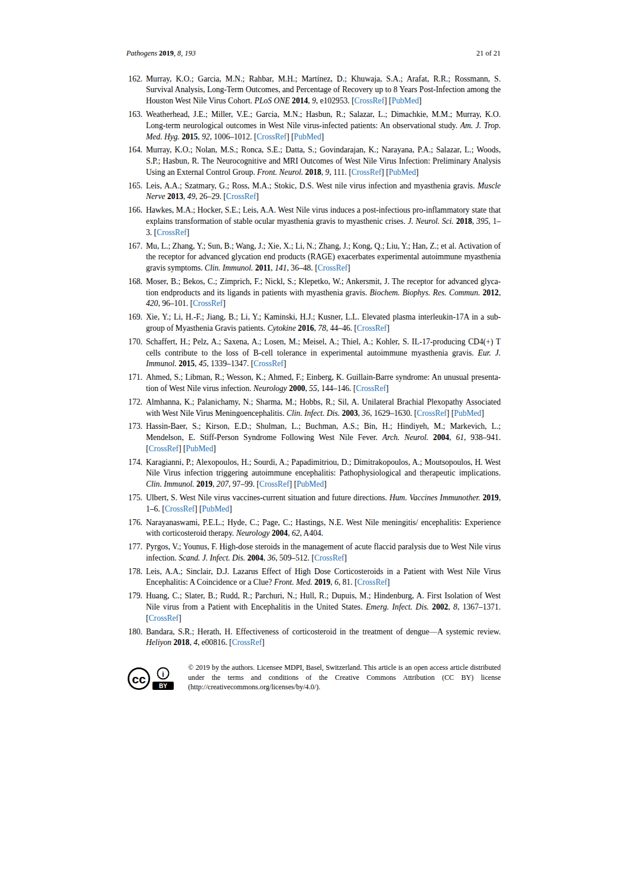Pathogens 2019, 8, 193
21 of 21
162. Murray, K.O.; Garcia, M.N.; Rahbar, M.H.; Martínez, D.; Khuwaja, S.A.; Arafat, R.R.; Rossmann, S. Survival Analysis, Long-Term Outcomes, and Percentage of Recovery up to 8 Years Post-Infection among the Houston West Nile Virus Cohort. PLoS ONE 2014, 9, e102953. CrossRef PubMed
163. Weatherhead, J.E.; Miller, V.E.; Garcia, M.N.; Hasbun, R.; Salazar, L.; Dimachkie, M.M.; Murray, K.O. Long-term neurological outcomes in West Nile virus-infected patients: An observational study. Am. J. Trop. Med. Hyg. 2015, 92, 1006–1012. CrossRef PubMed
164. Murray, K.O.; Nolan, M.S.; Ronca, S.E.; Datta, S.; Govindarajan, K.; Narayana, P.A.; Salazar, L.; Woods, S.P.; Hasbun, R. The Neurocognitive and MRI Outcomes of West Nile Virus Infection: Preliminary Analysis Using an External Control Group. Front. Neurol. 2018, 9, 111. CrossRef PubMed
165. Leis, A.A.; Szatmary, G.; Ross, M.A.; Stokic, D.S. West nile virus infection and myasthenia gravis. Muscle Nerve 2013, 49, 26–29. CrossRef
166. Hawkes, M.A.; Hocker, S.E.; Leis, A.A. West Nile virus induces a post-infectious pro-inflammatory state that explains transformation of stable ocular myasthenia gravis to myasthenic crises. J. Neurol. Sci. 2018, 395, 1–3. CrossRef
167. Mu, L.; Zhang, Y.; Sun, B.; Wang, J.; Xie, X.; Li, N.; Zhang, J.; Kong, Q.; Liu, Y.; Han, Z.; et al. Activation of the receptor for advanced glycation end products (RAGE) exacerbates experimental autoimmune myasthenia gravis symptoms. Clin. Immunol. 2011, 141, 36–48. CrossRef
168. Moser, B.; Bekos, C.; Zimprich, F.; Nickl, S.; Klepetko, W.; Ankersmit, J. The receptor for advanced glycation endproducts and its ligands in patients with myasthenia gravis. Biochem. Biophys. Res. Commun. 2012, 420, 96–101. CrossRef
169. Xie, Y.; Li, H.-F.; Jiang, B.; Li, Y.; Kaminski, H.J.; Kusner, L.L. Elevated plasma interleukin-17A in a subgroup of Myasthenia Gravis patients. Cytokine 2016, 78, 44–46. CrossRef
170. Schaffert, H.; Pelz, A.; Saxena, A.; Losen, M.; Meisel, A.; Thiel, A.; Kohler, S. IL-17-producing CD4(+) T cells contribute to the loss of B-cell tolerance in experimental autoimmune myasthenia gravis. Eur. J. Immunol. 2015, 45, 1339–1347. CrossRef
171. Ahmed, S.; Libman, R.; Wesson, K.; Ahmed, F.; Einberg, K. Guillain-Barre syndrome: An unusual presentation of West Nile virus infection. Neurology 2000, 55, 144–146. CrossRef
172. Almhanna, K.; Palanichamy, N.; Sharma, M.; Hobbs, R.; Sil, A. Unilateral Brachial Plexopathy Associated with West Nile Virus Meningoencephalitis. Clin. Infect. Dis. 2003, 36, 1629–1630. CrossRef PubMed
173. Hassin-Baer, S.; Kirson, E.D.; Shulman, L.; Buchman, A.S.; Bin, H.; Hindiyeh, M.; Markevich, L.; Mendelson, E. Stiff-Person Syndrome Following West Nile Fever. Arch. Neurol. 2004, 61, 938–941. CrossRef PubMed
174. Karagianni, P.; Alexopoulos, H.; Sourdi, A.; Papadimitriou, D.; Dimitrakopoulos, A.; Moutsopoulos, H. West Nile Virus infection triggering autoimmune encephalitis: Pathophysiological and therapeutic implications. Clin. Immunol. 2019, 207, 97–99. CrossRef PubMed
175. Ulbert, S. West Nile virus vaccines-current situation and future directions. Hum. Vaccines Immunother. 2019, 1–6. CrossRef PubMed
176. Narayanaswami, P.E.L.; Hyde, C.; Page, C.; Hastings, N.E. West Nile meningitis/ encephalitis: Experience with corticosteroid therapy. Neurology 2004, 62, A404.
177. Pyrgos, V.; Younus, F. High-dose steroids in the management of acute flaccid paralysis due to West Nile virus infection. Scand. J. Infect. Dis. 2004, 36, 509–512. CrossRef
178. Leis, A.A.; Sinclair, D.J. Lazarus Effect of High Dose Corticosteroids in a Patient with West Nile Virus Encephalitis: A Coincidence or a Clue? Front. Med. 2019, 6, 81. CrossRef
179. Huang, C.; Slater, B.; Rudd, R.; Parchuri, N.; Hull, R.; Dupuis, M.; Hindenburg, A. First Isolation of West Nile virus from a Patient with Encephalitis in the United States. Emerg. Infect. Dis. 2002, 8, 1367–1371. CrossRef
180. Bandara, S.R.; Herath, H. Effectiveness of corticosteroid in the treatment of dengue—A systemic review. Heliyon 2018, 4, e00816. CrossRef
cc i BY
© 2019 by the authors. Licensee MDPI, Basel, Switzerland. This article is an open access article distributed under the terms and conditions of the Creative Commons Attribution (CC BY) license (http://creativecommons.org/licenses/by/4.0/).